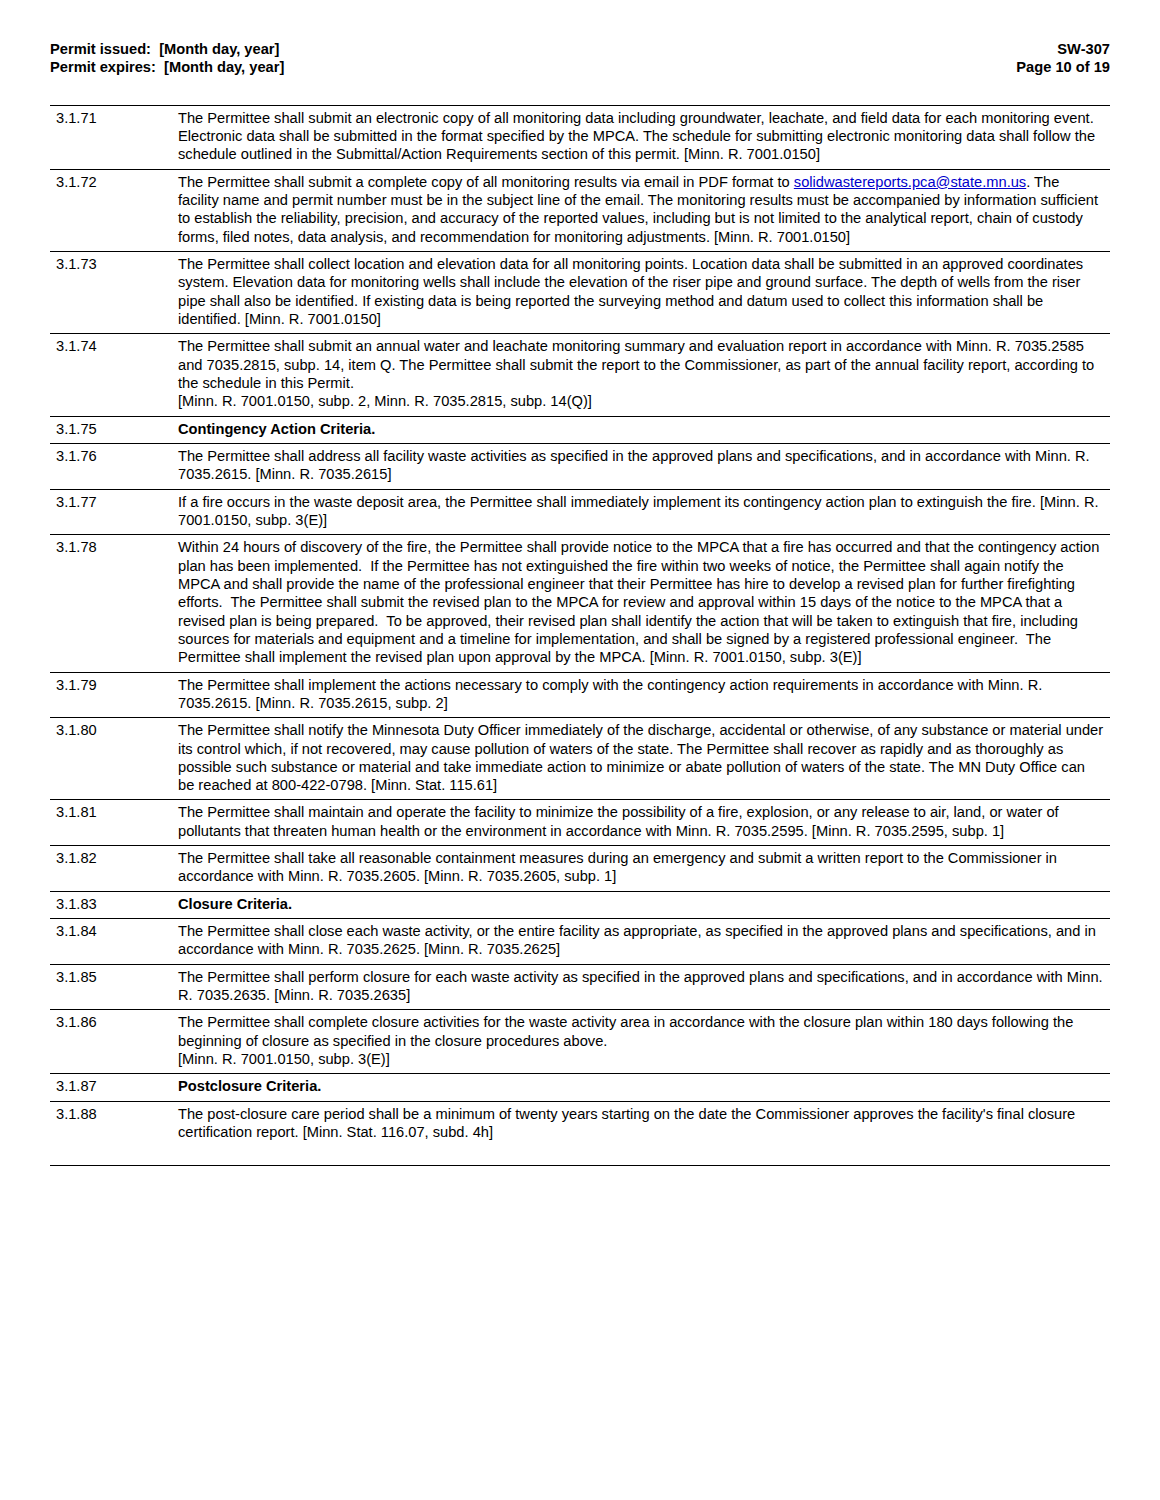Permit issued: [Month day, year]
Permit expires: [Month day, year]
SW-307
Page 10 of 19
| 3.1.71 | The Permittee shall submit an electronic copy of all monitoring data including groundwater, leachate, and field data for each monitoring event. Electronic data shall be submitted in the format specified by the MPCA. The schedule for submitting electronic monitoring data shall follow the schedule outlined in the Submittal/Action Requirements section of this permit. [Minn. R. 7001.0150] |
| 3.1.72 | The Permittee shall submit a complete copy of all monitoring results via email in PDF format to solidwastereports.pca@state.mn.us . The facility name and permit number must be in the subject line of the email. The monitoring results must be accompanied by information sufficient to establish the reliability, precision, and accuracy of the reported values, including but is not limited to the analytical report, chain of custody forms, filed notes, data analysis, and recommendation for monitoring adjustments. [Minn. R. 7001.0150] |
| 3.1.73 | The Permittee shall collect location and elevation data for all monitoring points. Location data shall be submitted in an approved coordinates system. Elevation data for monitoring wells shall include the elevation of the riser pipe and ground surface. The depth of wells from the riser pipe shall also be identified. If existing data is being reported the surveying method and datum used to collect this information shall be identified. [Minn. R. 7001.0150] |
| 3.1.74 | The Permittee shall submit an annual water and leachate monitoring summary and evaluation report in accordance with Minn. R. 7035.2585 and 7035.2815, subp. 14, item Q. The Permittee shall submit the report to the Commissioner, as part of the annual facility report, according to the schedule in this Permit. [Minn. R. 7001.0150, subp. 2, Minn. R. 7035.2815, subp. 14(Q)] |
| 3.1.75 | Contingency Action Criteria. |
| 3.1.76 | The Permittee shall address all facility waste activities as specified in the approved plans and specifications, and in accordance with Minn. R. 7035.2615. [Minn. R. 7035.2615] |
| 3.1.77 | If a fire occurs in the waste deposit area, the Permittee shall immediately implement its contingency action plan to extinguish the fire. [Minn. R. 7001.0150, subp. 3(E)] |
| 3.1.78 | Within 24 hours of discovery of the fire, the Permittee shall provide notice to the MPCA that a fire has occurred and that the contingency action plan has been implemented. If the Permittee has not extinguished the fire within two weeks of notice, the Permittee shall again notify the MPCA and shall provide the name of the professional engineer that their Permittee has hire to develop a revised plan for further firefighting efforts. The Permittee shall submit the revised plan to the MPCA for review and approval within 15 days of the notice to the MPCA that a revised plan is being prepared. To be approved, their revised plan shall identify the action that will be taken to extinguish that fire, including sources for materials and equipment and a timeline for implementation, and shall be signed by a registered professional engineer. The Permittee shall implement the revised plan upon approval by the MPCA. [Minn. R. 7001.0150, subp. 3(E)] |
| 3.1.79 | The Permittee shall implement the actions necessary to comply with the contingency action requirements in accordance with Minn. R. 7035.2615. [Minn. R. 7035.2615, subp. 2] |
| 3.1.80 | The Permittee shall notify the Minnesota Duty Officer immediately of the discharge, accidental or otherwise, of any substance or material under its control which, if not recovered, may cause pollution of waters of the state. The Permittee shall recover as rapidly and as thoroughly as possible such substance or material and take immediate action to minimize or abate pollution of waters of the state. The MN Duty Office can be reached at 800-422-0798. [Minn. Stat. 115.61] |
| 3.1.81 | The Permittee shall maintain and operate the facility to minimize the possibility of a fire, explosion, or any release to air, land, or water of pollutants that threaten human health or the environment in accordance with Minn. R. 7035.2595. [Minn. R. 7035.2595, subp. 1] |
| 3.1.82 | The Permittee shall take all reasonable containment measures during an emergency and submit a written report to the Commissioner in accordance with Minn. R. 7035.2605. [Minn. R. 7035.2605, subp. 1] |
| 3.1.83 | Closure Criteria. |
| 3.1.84 | The Permittee shall close each waste activity, or the entire facility as appropriate, as specified in the approved plans and specifications, and in accordance with Minn. R. 7035.2625. [Minn. R. 7035.2625] |
| 3.1.85 | The Permittee shall perform closure for each waste activity as specified in the approved plans and specifications, and in accordance with Minn. R. 7035.2635. [Minn. R. 7035.2635] |
| 3.1.86 | The Permittee shall complete closure activities for the waste activity area in accordance with the closure plan within 180 days following the beginning of closure as specified in the closure procedures above. [Minn. R. 7001.0150, subp. 3(E)] |
| 3.1.87 | Postclosure Criteria. |
| 3.1.88 | The post-closure care period shall be a minimum of twenty years starting on the date the Commissioner approves the facility's final closure certification report. [Minn. Stat. 116.07, subd. 4h] |